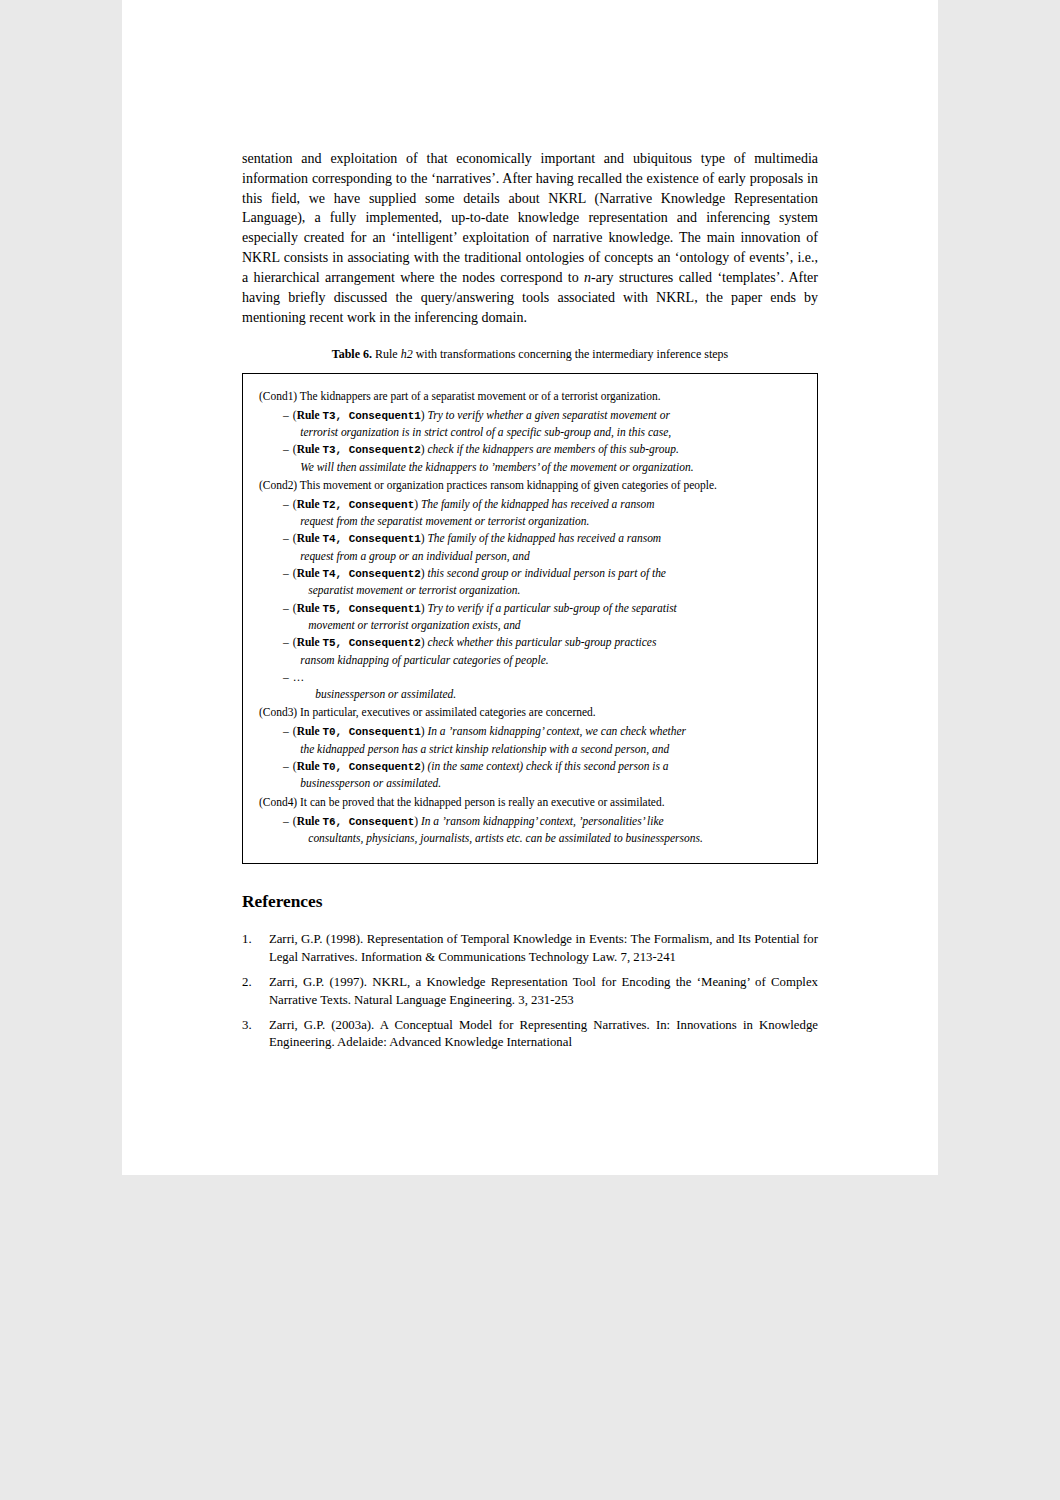sentation and exploitation of that economically important and ubiquitous type of multimedia information corresponding to the ‘narratives’. After having recalled the existence of early proposals in this field, we have supplied some details about NKRL (Narrative Knowledge Representation Language), a fully implemented, up-to-date knowledge representation and inferencing system especially created for an ‘intelligent’ exploitation of narrative knowledge. The main innovation of NKRL consists in associating with the traditional ontologies of concepts an ‘ontology of events’, i.e., a hierarchical arrangement where the nodes correspond to n-ary structures called ‘templates’. After having briefly discussed the query/answering tools associated with NKRL, the paper ends by mentioning recent work in the inferencing domain.
Table 6. Rule h2 with transformations concerning the intermediary inference steps
(Cond1) The kidnappers are part of a separatist movement or of a terrorist organization.
–(Rule T3, Consequent1) Try to verify whether a given separatist movement or
terrorist organization is in strict control of a specific sub-group and, in this case,
–(Rule T3, Consequent2) check if the kidnappers are members of this sub-group.
We will then assimilate the kidnappers to ’members’ of the movement or organization.
(Cond2) This movement or organization practices ransom kidnapping of given categories of people.
–(Rule T2, Consequent) The family of the kidnapped has received a ransom
request from the separatist movement or terrorist organization.
–(Rule T4, Consequent1) The family of the kidnapped has received a ransom
request from a group or an individual person, and
–(Rule T4, Consequent2) this second group or individual person is part of the
separatist movement or terrorist organization.
–(Rule T5, Consequent1) Try to verify if a particular sub-group of the separatist
movement or terrorist organization exists, and
–(Rule T5, Consequent2) check whether this particular sub-group practices
ransom kidnapping of particular categories of people.
–…
businessperson or assimilated.
(Cond3) In particular, executives or assimilated categories are concerned.
–(Rule T0, Consequent1) In a ’ransom kidnapping’ context, we can check whether
the kidnapped person has a strict kinship relationship with a second person, and
–(Rule T0, Consequent2) (in the same context) check if this second person is a
businessperson or assimilated.
(Cond4) It can be proved that the kidnapped person is really an executive or assimilated.
–(Rule T6, Consequent) In a ’ransom kidnapping’ context, ’personalities’ like
consultants, physicians, journalists, artists etc. can be assimilated to businesspersons.
References
1. Zarri, G.P. (1998). Representation of Temporal Knowledge in Events: The Formalism, and Its Potential for Legal Narratives. Information & Communications Technology Law. 7, 213-241
2. Zarri, G.P. (1997). NKRL, a Knowledge Representation Tool for Encoding the ‘Meaning’ of Complex Narrative Texts. Natural Language Engineering. 3, 231-253
3. Zarri, G.P. (2003a). A Conceptual Model for Representing Narratives. In: Innovations in Knowledge Engineering. Adelaide: Advanced Knowledge International